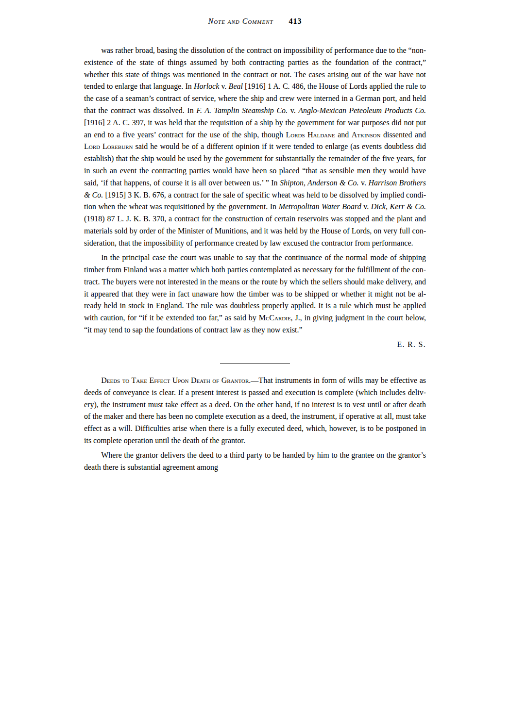Note and Comment 413
was rather broad, basing the dissolution of the contract on impossibility of performance due to the “non-existence of the state of things assumed by both contracting parties as the foundation of the contract,” whether this state of things was mentioned in the contract or not. The cases arising out of the war have not tended to enlarge that language. In Horlock v. Beal [1916] 1 A. C. 486, the House of Lords applied the rule to the case of a seaman’s contract of service, where the ship and crew were interned in a German port, and held that the contract was dissolved. In F. A. Tamplin Steamship Co. v. Anglo-Mexican Peteoleum Products Co. [1916] 2 A. C. 397, it was held that the requisition of a ship by the government for war purposes did not put an end to a five years’ contract for the use of the ship, though Lords Haldane and Atkinson dissented and Lord Loreburn said he would be of a different opinion if it were tended to enlarge (as events doubtless did establish) that the ship would be used by the government for substantially the remainder of the five years, for in such an event the contracting parties would have been so placed “that as sensible men they would have said, ‘if that happens, of course it is all over between us.’ ” In Shipton, Anderson & Co. v. Harrison Brothers & Co. [1915] 3 K. B. 676, a contract for the sale of specific wheat was held to be dissolved by implied condition when the wheat was requisitioned by the government. In Metropolitan Water Board v. Dick, Kerr & Co. (1918) 87 L. J. K. B. 370, a contract for the construction of certain reservoirs was stopped and the plant and materials sold by order of the Minister of Munitions, and it was held by the House of Lords, on very full consideration, that the impossibility of performance created by law excused the contractor from performance.
In the principal case the court was unable to say that the continuance of the normal mode of shipping timber from Finland was a matter which both parties contemplated as necessary for the fulfillment of the contract. The buyers were not interested in the means or the route by which the sellers should make delivery, and it appeared that they were in fact unaware how the timber was to be shipped or whether it might not be already held in stock in England. The rule was doubtless properly applied. It is a rule which must be applied with caution, for “if it be extended too far,” as said by McCardie, J., in giving judgment in the court below, “it may tend to sap the foundations of contract law as they now exist.”
E. R. S.
Deeds to Take Effect Upon Death of Grantor.—That instruments in form of wills may be effective as deeds of conveyance is clear. If a present interest is passed and execution is complete (which includes delivery), the instrument must take effect as a deed. On the other hand, if no interest is to vest until or after death of the maker and there has been no complete execution as a deed, the instrument, if operative at all, must take effect as a will. Difficulties arise when there is a fully executed deed, which, however, is to be postponed in its complete operation until the death of the grantor.
Where the grantor delivers the deed to a third party to be handed by him to the grantee on the grantor’s death there is substantial agreement among